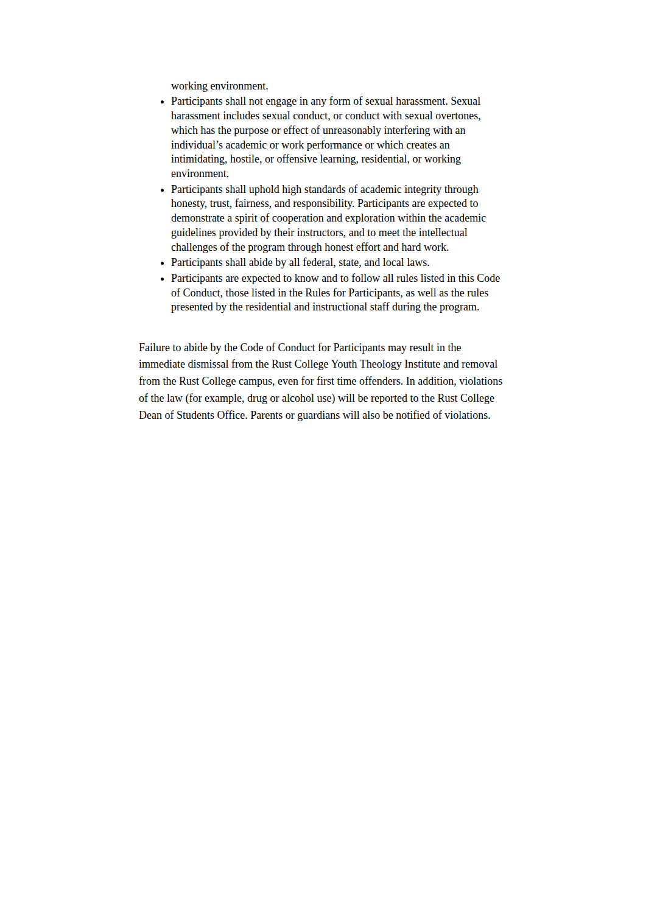working environment.
Participants shall not engage in any form of sexual harassment. Sexual harassment includes sexual conduct, or conduct with sexual overtones, which has the purpose or effect of unreasonably interfering with an individual’s academic or work performance or which creates an intimidating, hostile, or offensive learning, residential, or working environment.
Participants shall uphold high standards of academic integrity through honesty, trust, fairness, and responsibility. Participants are expected to demonstrate a spirit of cooperation and exploration within the academic guidelines provided by their instructors, and to meet the intellectual challenges of the program through honest effort and hard work.
Participants shall abide by all federal, state, and local laws.
Participants are expected to know and to follow all rules listed in this Code of Conduct, those listed in the Rules for Participants, as well as the rules presented by the residential and instructional staff during the program.
Failure to abide by the Code of Conduct for Participants may result in the immediate dismissal from the Rust College Youth Theology Institute and removal from the Rust College campus, even for first time offenders. In addition, violations of the law (for example, drug or alcohol use) will be reported to the Rust College Dean of Students Office. Parents or guardians will also be notified of violations.